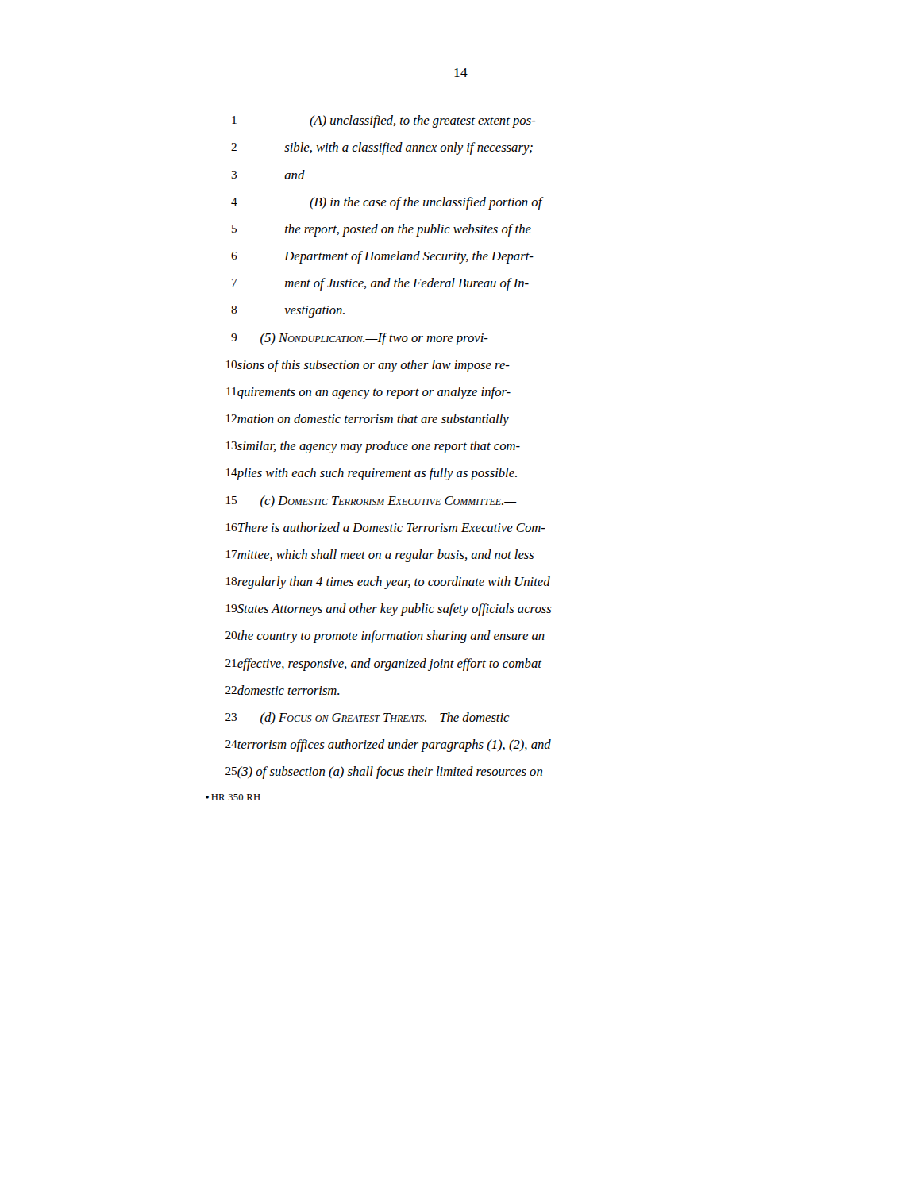14
| 1 | (A) unclassified, to the greatest extent pos- |
| 2 | sible, with a classified annex only if necessary; |
| 3 | and |
| 4 | (B) in the case of the unclassified portion of |
| 5 | the report, posted on the public websites of the |
| 6 | Department of Homeland Security, the Depart- |
| 7 | ment of Justice, and the Federal Bureau of In- |
| 8 | vestigation. |
| 9 | (5) Nonduplication. —If two or more provi- |
| 10 | sions of this subsection or any other law impose re- |
| 11 | quirements on an agency to report or analyze infor- |
| 12 | mation on domestic terrorism that are substantially |
| 13 | similar, the agency may produce one report that com- |
| 14 | plies with each such requirement as fully as possible. |
| 15 | (c) Domestic Terrorism Executive Committee. — |
| 16 | There is authorized a Domestic Terrorism Executive Com- |
| 17 | mittee, which shall meet on a regular basis, and not less |
| 18 | regularly than 4 times each year, to coordinate with United |
| 19 | States Attorneys and other key public safety officials across |
| 20 | the country to promote information sharing and ensure an |
| 21 | effective, responsive, and organized joint effort to combat |
| 22 | domestic terrorism. |
| 23 | (d) Focus on Greatest Threats. —The domestic |
| 24 | terrorism offices authorized under paragraphs (1), (2), and |
| 25 | (3) of subsection (a) shall focus their limited resources on |
•HR 350 RH